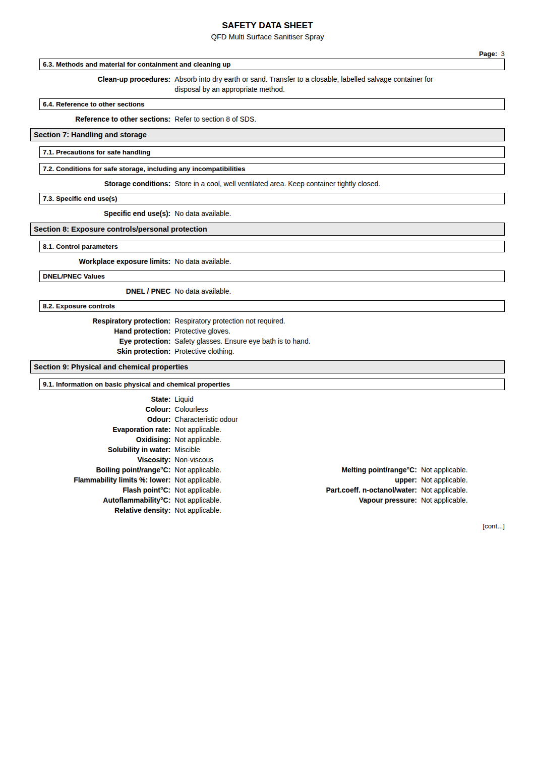SAFETY DATA SHEET
QFD Multi Surface Sanitiser Spray
Page: 3
6.3. Methods and material for containment and cleaning up
| Clean-up procedures: | Absorb into dry earth or sand. Transfer to a closable, labelled salvage container for |
| | disposal by an appropriate method. |
6.4. Reference to other sections
| Reference to other sections: | Refer to section 8 of SDS. |
Section 7: Handling and storage
7.1. Precautions for safe handling
7.2. Conditions for safe storage, including any incompatibilities
| Storage conditions: | Store in a cool, well ventilated area. Keep container tightly closed. |
7.3. Specific end use(s)
| Specific end use(s): | No data available. |
Section 8: Exposure controls/personal protection
8.1. Control parameters
| Workplace exposure limits: | No data available. |
DNEL/PNEC Values
| DNEL / PNEC | No data available. |
8.2. Exposure controls
| Respiratory protection: | Respiratory protection not required. |
| Hand protection: | Protective gloves. |
| Eye protection: | Safety glasses. Ensure eye bath is to hand. |
| Skin protection: | Protective clothing. |
Section 9: Physical and chemical properties
9.1. Information on basic physical and chemical properties
| State: | Liquid |
| Colour: | Colourless |
| Odour: | Characteristic odour |
| Evaporation rate: | Not applicable. |
| Oxidising: | Not applicable. |
| Solubility in water: | Miscible |
| Viscosity: | Non-viscous |
| Boiling point/range°C: | Not applicable. | Melting point/range°C: | Not applicable. |
| Flammability limits %: lower: | Not applicable. | upper: | Not applicable. |
| Flash point°C: | Not applicable. | Part.coeff. n-octanol/water: | Not applicable. |
| Autoflammability°C: | Not applicable. | Vapour pressure: | Not applicable. |
| Relative density: | Not applicable. | | |
[cont...]